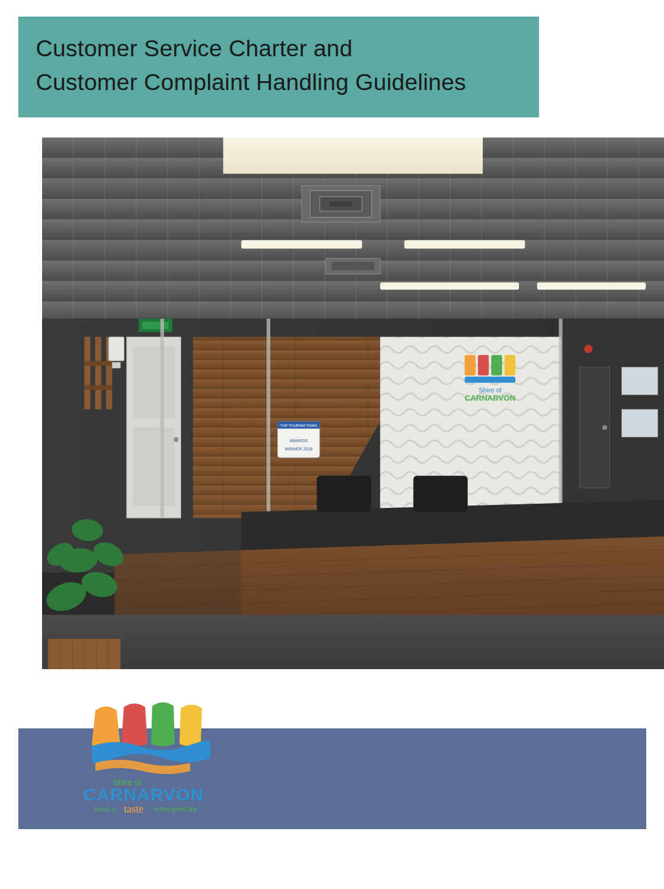Customer Service Charter and Customer Complaint Handling Guidelines
Shire of CARNARVON TOP TOURISM TOWN AWARDS WINNER 2018
Shire of CARNARVON catch a taste of the great life